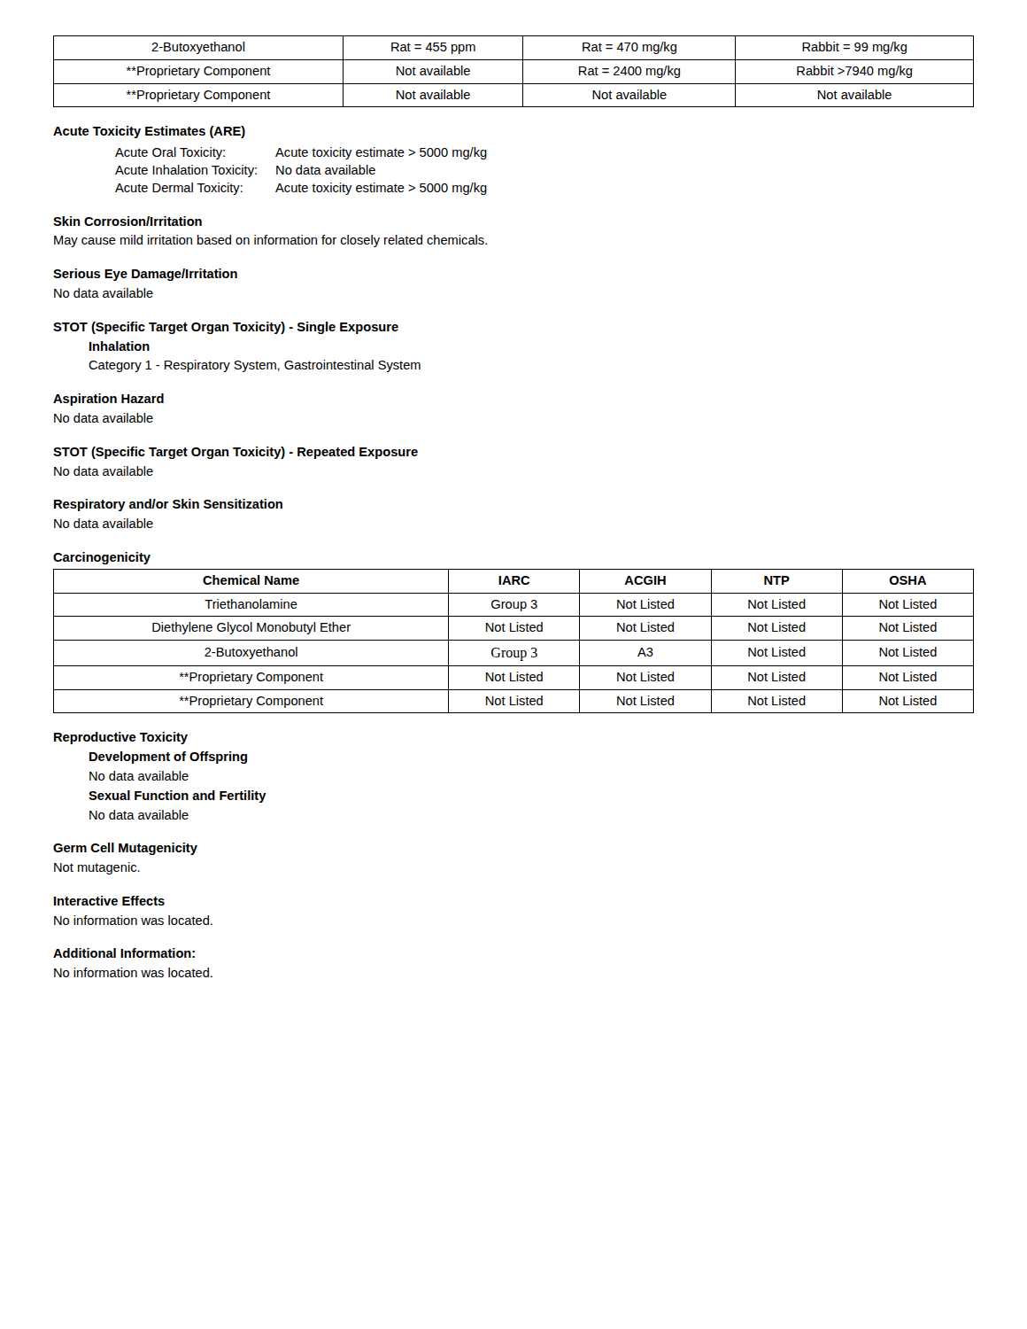| 2-Butoxyethanol | Rat = 455 ppm | Rat = 470 mg/kg | Rabbit = 99 mg/kg |
| **Proprietary Component | Not available | Rat = 2400 mg/kg | Rabbit >7940 mg/kg |
| **Proprietary Component | Not available | Not available | Not available |
Acute Toxicity Estimates (ARE)
| Acute Oral Toxicity: | Acute toxicity estimate > 5000 mg/kg |
| Acute Inhalation Toxicity: | No data available |
| Acute Dermal Toxicity: | Acute toxicity estimate > 5000 mg/kg |
Skin Corrosion/Irritation
May cause mild irritation based on information for closely related chemicals.
Serious Eye Damage/Irritation
No data available
STOT (Specific Target Organ Toxicity) - Single Exposure
Inhalation
Category 1 - Respiratory System, Gastrointestinal System
Aspiration Hazard
No data available
STOT (Specific Target Organ Toxicity) - Repeated Exposure
No data available
Respiratory and/or Skin Sensitization
No data available
Carcinogenicity
| Chemical Name | IARC | ACGIH | NTP | OSHA |
| --- | --- | --- | --- | --- |
| Triethanolamine | Group 3 | Not Listed | Not Listed | Not Listed |
| Diethylene Glycol Monobutyl Ether | Not Listed | Not Listed | Not Listed | Not Listed |
| 2-Butoxyethanol | Group 3 | A3 | Not Listed | Not Listed |
| **Proprietary Component | Not Listed | Not Listed | Not Listed | Not Listed |
| **Proprietary Component | Not Listed | Not Listed | Not Listed | Not Listed |
Reproductive Toxicity
Development of Offspring
No data available
Sexual Function and Fertility
No data available
Germ Cell Mutagenicity
Not mutagenic.
Interactive Effects
No information was located.
Additional Information:
No information was located.